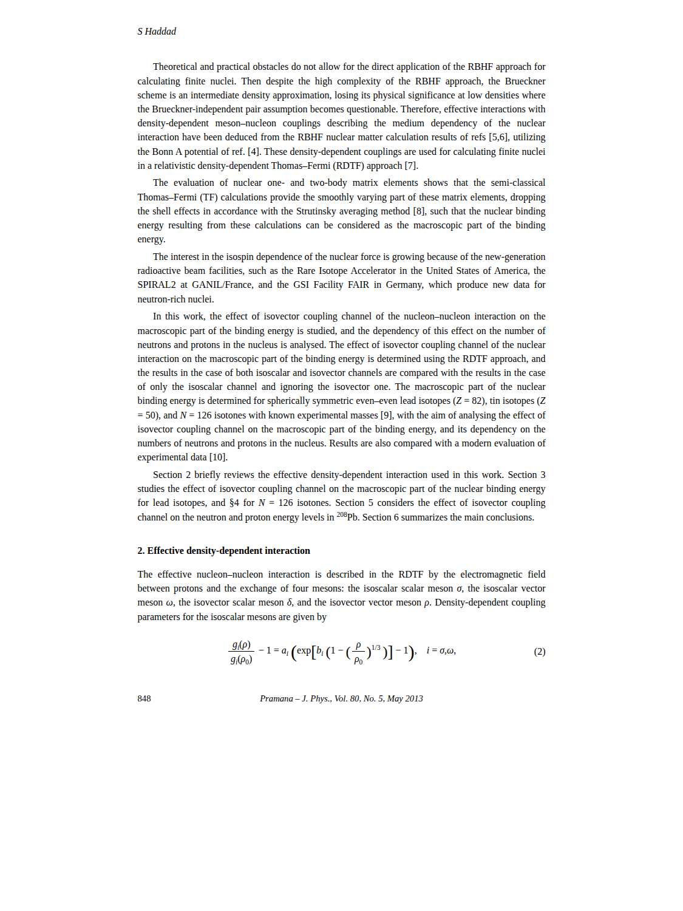S Haddad
Theoretical and practical obstacles do not allow for the direct application of the RBHF approach for calculating finite nuclei. Then despite the high complexity of the RBHF approach, the Brueckner scheme is an intermediate density approximation, losing its physical significance at low densities where the Brueckner-independent pair assumption becomes questionable. Therefore, effective interactions with density-dependent meson–nucleon couplings describing the medium dependency of the nuclear interaction have been deduced from the RBHF nuclear matter calculation results of refs [5,6], utilizing the Bonn A potential of ref. [4]. These density-dependent couplings are used for calculating finite nuclei in a relativistic density-dependent Thomas–Fermi (RDTF) approach [7].
The evaluation of nuclear one- and two-body matrix elements shows that the semi-classical Thomas–Fermi (TF) calculations provide the smoothly varying part of these matrix elements, dropping the shell effects in accordance with the Strutinsky averaging method [8], such that the nuclear binding energy resulting from these calculations can be considered as the macroscopic part of the binding energy.
The interest in the isospin dependence of the nuclear force is growing because of the new-generation radioactive beam facilities, such as the Rare Isotope Accelerator in the United States of America, the SPIRAL2 at GANIL/France, and the GSI Facility FAIR in Germany, which produce new data for neutron-rich nuclei.
In this work, the effect of isovector coupling channel of the nucleon–nucleon interaction on the macroscopic part of the binding energy is studied, and the dependency of this effect on the number of neutrons and protons in the nucleus is analysed. The effect of isovector coupling channel of the nuclear interaction on the macroscopic part of the binding energy is determined using the RDTF approach, and the results in the case of both isoscalar and isovector channels are compared with the results in the case of only the isoscalar channel and ignoring the isovector one. The macroscopic part of the nuclear binding energy is determined for spherically symmetric even–even lead isotopes (Z = 82), tin isotopes (Z = 50), and N = 126 isotones with known experimental masses [9], with the aim of analysing the effect of isovector coupling channel on the macroscopic part of the binding energy, and its dependency on the numbers of neutrons and protons in the nucleus. Results are also compared with a modern evaluation of experimental data [10].
Section 2 briefly reviews the effective density-dependent interaction used in this work. Section 3 studies the effect of isovector coupling channel on the macroscopic part of the nuclear binding energy for lead isotopes, and §4 for N = 126 isotones. Section 5 considers the effect of isovector coupling channel on the neutron and proton energy levels in 208Pb. Section 6 summarizes the main conclusions.
2. Effective density-dependent interaction
The effective nucleon–nucleon interaction is described in the RDTF by the electromagnetic field between protons and the exchange of four mesons: the isoscalar scalar meson σ, the isoscalar vector meson ω, the isovector scalar meson δ, and the isovector vector meson ρ. Density-dependent coupling parameters for the isoscalar mesons are given by
gi(ρ) gi(ρ0) − 1 = ai (exp[bi (1 − (ρρ0)1/3 )] − 1), i = σ,ω, (2)
848 Pramana – J. Phys., Vol. 80, No. 5, May 2013